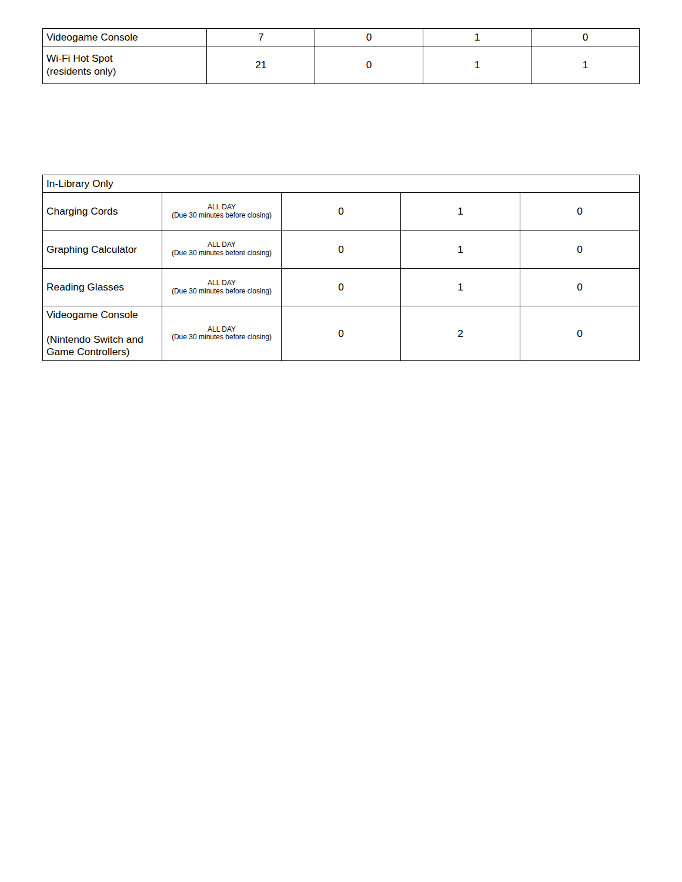| Videogame Console | 7 | 0 | 1 | 0 |
| Wi-Fi Hot Spot (residents only) | 21 | 0 | 1 | 1 |
| In-Library Only |
| Charging Cords | ALL DAY (Due 30 minutes before closing) | 0 | 1 | 0 |
| Graphing Calculator | ALL DAY (Due 30 minutes before closing) | 0 | 1 | 0 |
| Reading Glasses | ALL DAY (Due 30 minutes before closing) | 0 | 1 | 0 |
| Videogame Console (Nintendo Switch and Game Controllers) | ALL DAY (Due 30 minutes before closing) | 0 | 2 | 0 |